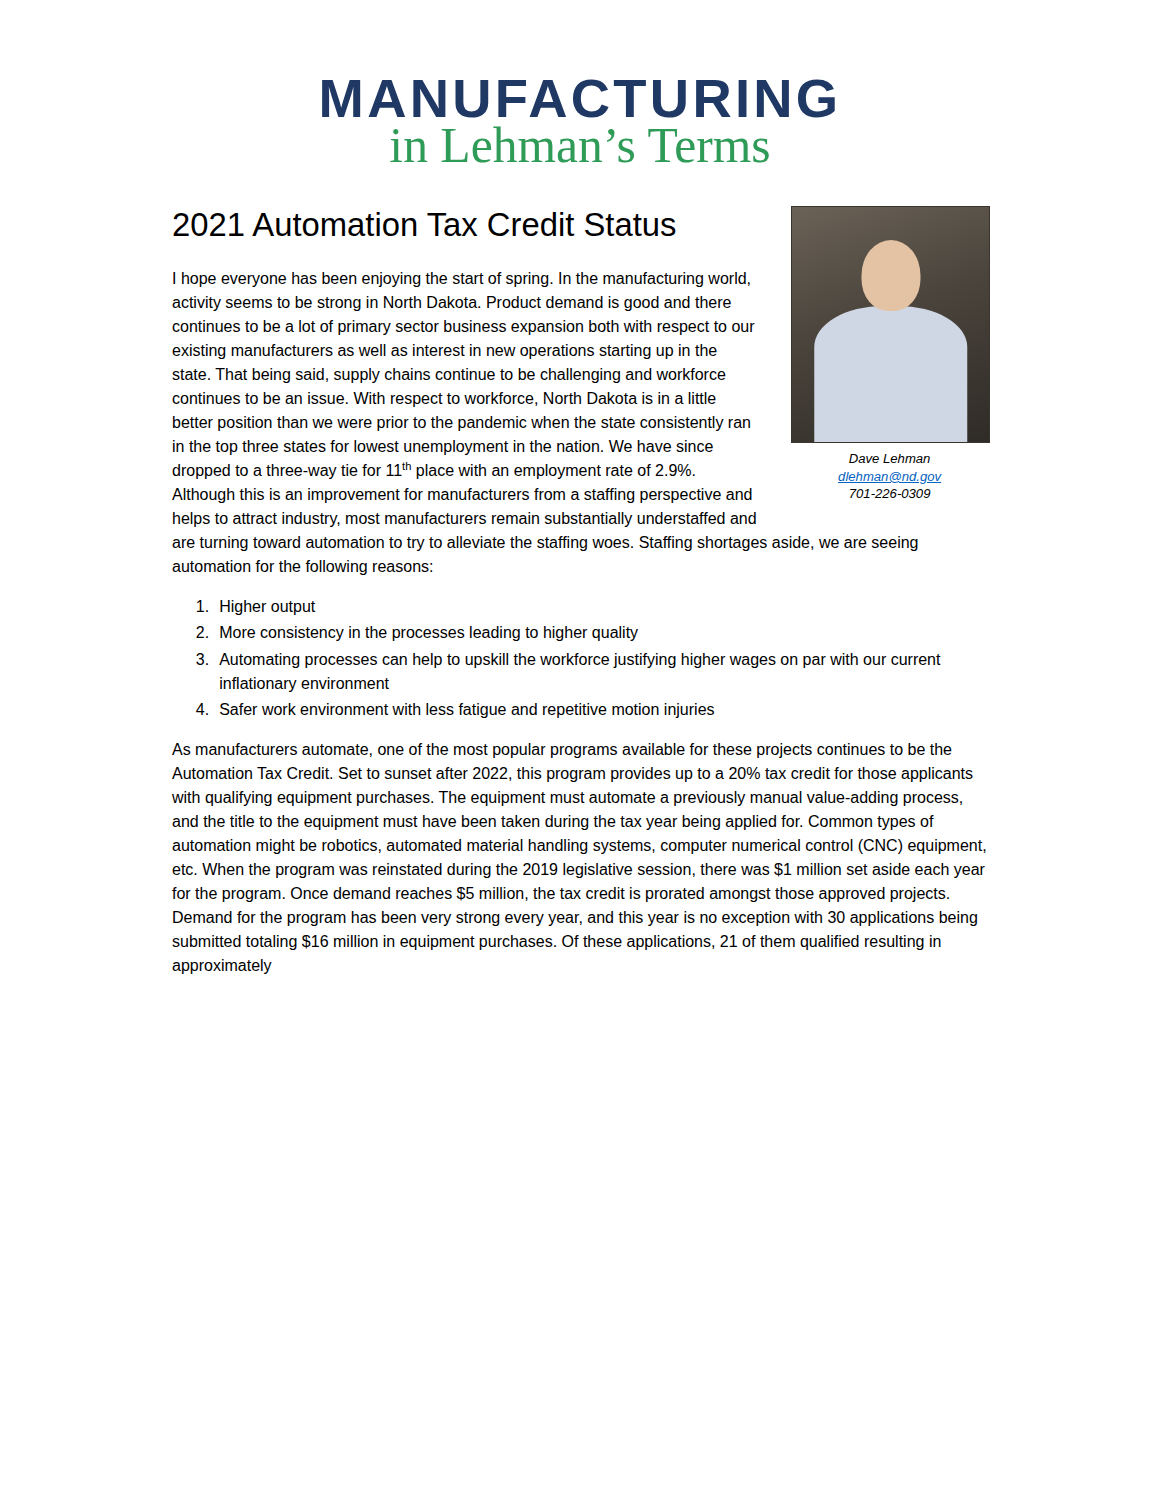MANUFACTURING
in Lehman’s Terms
Dave Lehman
dlehman@nd.gov
701-226-0309
2021 Automation Tax Credit Status
I hope everyone has been enjoying the start of spring. In the manufacturing world, activity seems to be strong in North Dakota. Product demand is good and there continues to be a lot of primary sector business expansion both with respect to our existing manufacturers as well as interest in new operations starting up in the state. That being said, supply chains continue to be challenging and workforce continues to be an issue. With respect to workforce, North Dakota is in a little better position than we were prior to the pandemic when the state consistently ran in the top three states for lowest unemployment in the nation. We have since dropped to a three-way tie for 11th place with an employment rate of 2.9%. Although this is an improvement for manufacturers from a staffing perspective and helps to attract industry, most manufacturers remain substantially understaffed and are turning toward automation to try to alleviate the staffing woes. Staffing shortages aside, we are seeing automation for the following reasons:
Higher output
More consistency in the processes leading to higher quality
Automating processes can help to upskill the workforce justifying higher wages on par with our current inflationary environment
Safer work environment with less fatigue and repetitive motion injuries
As manufacturers automate, one of the most popular programs available for these projects continues to be the Automation Tax Credit. Set to sunset after 2022, this program provides up to a 20% tax credit for those applicants with qualifying equipment purchases. The equipment must automate a previously manual value-adding process, and the title to the equipment must have been taken during the tax year being applied for. Common types of automation might be robotics, automated material handling systems, computer numerical control (CNC) equipment, etc. When the program was reinstated during the 2019 legislative session, there was $1 million set aside each year for the program. Once demand reaches $5 million, the tax credit is prorated amongst those approved projects. Demand for the program has been very strong every year, and this year is no exception with 30 applications being submitted totaling $16 million in equipment purchases. Of these applications, 21 of them qualified resulting in approximately